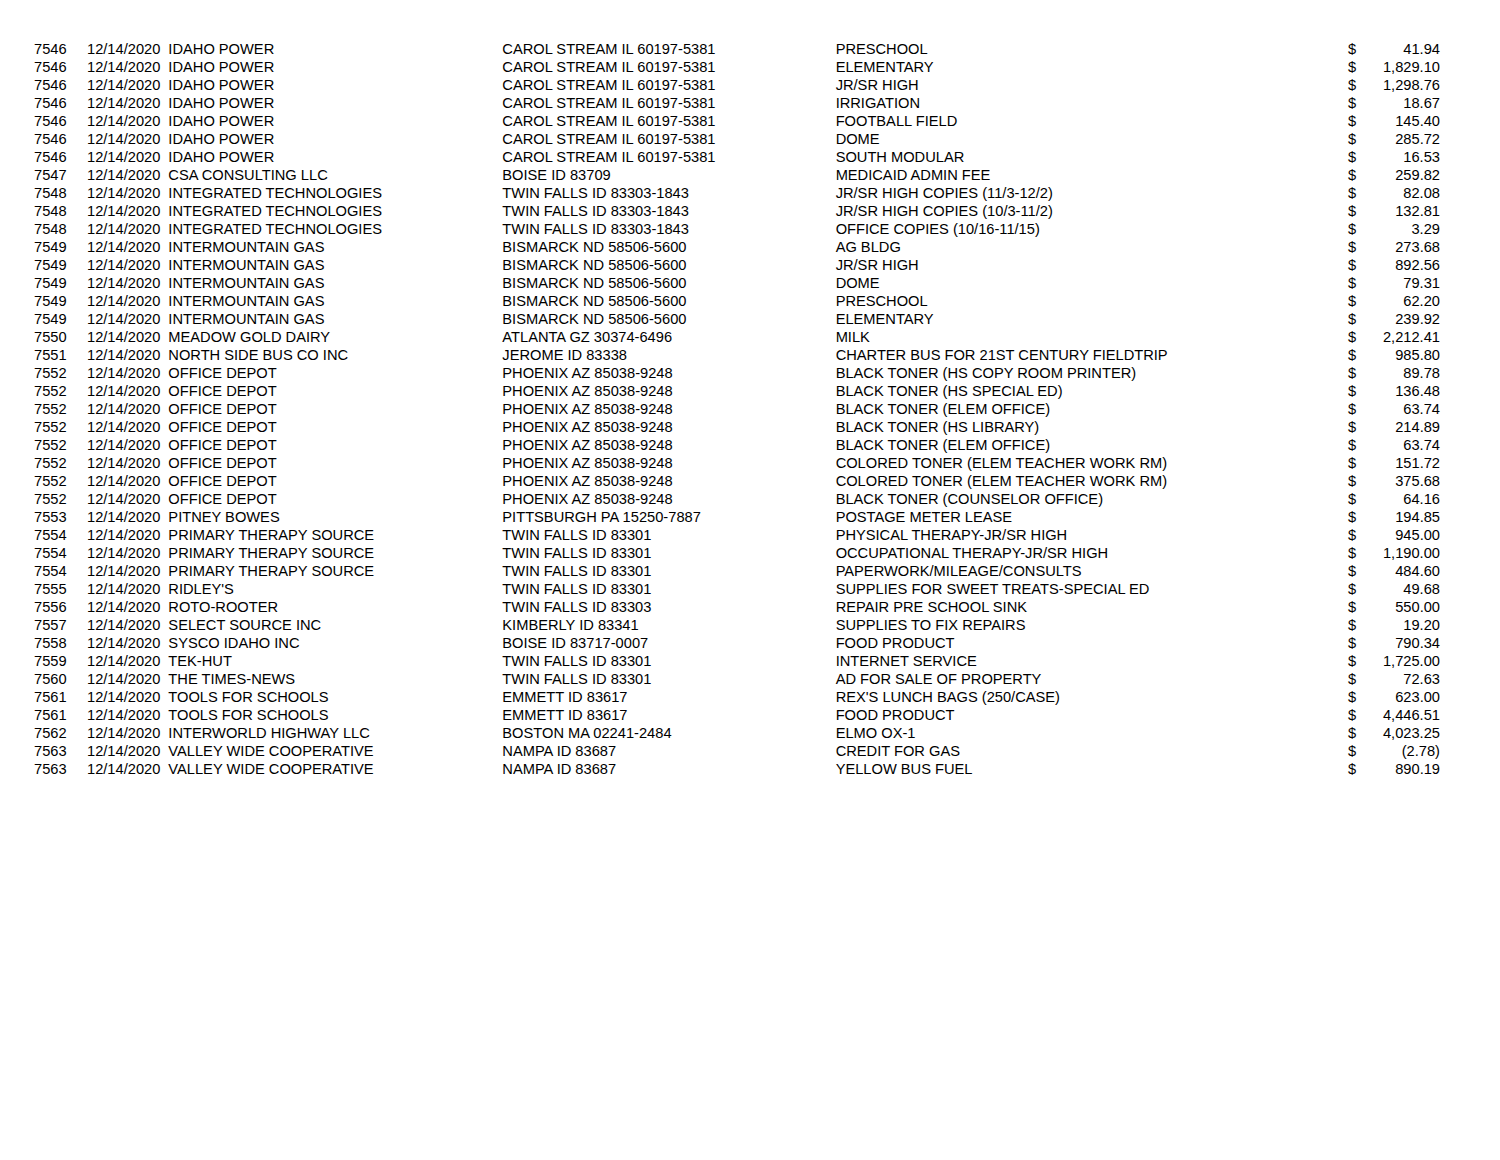| 7546 | 12/14/2020 | IDAHO POWER | CAROL STREAM IL 60197-5381 | PRESCHOOL | $ | 41.94 |
| 7546 | 12/14/2020 | IDAHO POWER | CAROL STREAM IL 60197-5381 | ELEMENTARY | $ | 1,829.10 |
| 7546 | 12/14/2020 | IDAHO POWER | CAROL STREAM IL 60197-5381 | JR/SR HIGH | $ | 1,298.76 |
| 7546 | 12/14/2020 | IDAHO POWER | CAROL STREAM IL 60197-5381 | IRRIGATION | $ | 18.67 |
| 7546 | 12/14/2020 | IDAHO POWER | CAROL STREAM IL 60197-5381 | FOOTBALL FIELD | $ | 145.40 |
| 7546 | 12/14/2020 | IDAHO POWER | CAROL STREAM IL 60197-5381 | DOME | $ | 285.72 |
| 7546 | 12/14/2020 | IDAHO POWER | CAROL STREAM IL 60197-5381 | SOUTH MODULAR | $ | 16.53 |
| 7547 | 12/14/2020 | CSA CONSULTING LLC | BOISE ID 83709 | MEDICAID ADMIN FEE | $ | 259.82 |
| 7548 | 12/14/2020 | INTEGRATED TECHNOLOGIES | TWIN FALLS ID 83303-1843 | JR/SR HIGH COPIES (11/3-12/2) | $ | 82.08 |
| 7548 | 12/14/2020 | INTEGRATED TECHNOLOGIES | TWIN FALLS ID 83303-1843 | JR/SR HIGH COPIES (10/3-11/2) | $ | 132.81 |
| 7548 | 12/14/2020 | INTEGRATED TECHNOLOGIES | TWIN FALLS ID 83303-1843 | OFFICE COPIES (10/16-11/15) | $ | 3.29 |
| 7549 | 12/14/2020 | INTERMOUNTAIN GAS | BISMARCK ND 58506-5600 | AG BLDG | $ | 273.68 |
| 7549 | 12/14/2020 | INTERMOUNTAIN GAS | BISMARCK ND 58506-5600 | JR/SR HIGH | $ | 892.56 |
| 7549 | 12/14/2020 | INTERMOUNTAIN GAS | BISMARCK ND 58506-5600 | DOME | $ | 79.31 |
| 7549 | 12/14/2020 | INTERMOUNTAIN GAS | BISMARCK ND 58506-5600 | PRESCHOOL | $ | 62.20 |
| 7549 | 12/14/2020 | INTERMOUNTAIN GAS | BISMARCK ND 58506-5600 | ELEMENTARY | $ | 239.92 |
| 7550 | 12/14/2020 | MEADOW GOLD DAIRY | ATLANTA GZ 30374-6496 | MILK | $ | 2,212.41 |
| 7551 | 12/14/2020 | NORTH SIDE BUS CO INC | JEROME ID 83338 | CHARTER BUS FOR 21ST CENTURY FIELDTRIP | $ | 985.80 |
| 7552 | 12/14/2020 | OFFICE DEPOT | PHOENIX AZ 85038-9248 | BLACK TONER (HS COPY ROOM PRINTER) | $ | 89.78 |
| 7552 | 12/14/2020 | OFFICE DEPOT | PHOENIX AZ 85038-9248 | BLACK TONER (HS SPECIAL ED) | $ | 136.48 |
| 7552 | 12/14/2020 | OFFICE DEPOT | PHOENIX AZ 85038-9248 | BLACK TONER (ELEM OFFICE) | $ | 63.74 |
| 7552 | 12/14/2020 | OFFICE DEPOT | PHOENIX AZ 85038-9248 | BLACK TONER (HS LIBRARY) | $ | 214.89 |
| 7552 | 12/14/2020 | OFFICE DEPOT | PHOENIX AZ 85038-9248 | BLACK TONER (ELEM OFFICE) | $ | 63.74 |
| 7552 | 12/14/2020 | OFFICE DEPOT | PHOENIX AZ 85038-9248 | COLORED TONER (ELEM TEACHER WORK RM) | $ | 151.72 |
| 7552 | 12/14/2020 | OFFICE DEPOT | PHOENIX AZ 85038-9248 | COLORED TONER (ELEM TEACHER WORK RM) | $ | 375.68 |
| 7552 | 12/14/2020 | OFFICE DEPOT | PHOENIX AZ 85038-9248 | BLACK TONER (COUNSELOR OFFICE) | $ | 64.16 |
| 7553 | 12/14/2020 | PITNEY BOWES | PITTSBURGH PA 15250-7887 | POSTAGE METER LEASE | $ | 194.85 |
| 7554 | 12/14/2020 | PRIMARY THERAPY SOURCE | TWIN FALLS ID 83301 | PHYSICAL THERAPY-JR/SR HIGH | $ | 945.00 |
| 7554 | 12/14/2020 | PRIMARY THERAPY SOURCE | TWIN FALLS ID 83301 | OCCUPATIONAL THERAPY-JR/SR HIGH | $ | 1,190.00 |
| 7554 | 12/14/2020 | PRIMARY THERAPY SOURCE | TWIN FALLS ID 83301 | PAPERWORK/MILEAGE/CONSULTS | $ | 484.60 |
| 7555 | 12/14/2020 | RIDLEY'S | TWIN FALLS ID 83301 | SUPPLIES FOR SWEET TREATS-SPECIAL ED | $ | 49.68 |
| 7556 | 12/14/2020 | ROTO-ROOTER | TWIN FALLS ID 83303 | REPAIR PRE SCHOOL SINK | $ | 550.00 |
| 7557 | 12/14/2020 | SELECT SOURCE INC | KIMBERLY ID 83341 | SUPPLIES TO FIX REPAIRS | $ | 19.20 |
| 7558 | 12/14/2020 | SYSCO IDAHO INC | BOISE ID 83717-0007 | FOOD PRODUCT | $ | 790.34 |
| 7559 | 12/14/2020 | TEK-HUT | TWIN FALLS ID 83301 | INTERNET SERVICE | $ | 1,725.00 |
| 7560 | 12/14/2020 | THE TIMES-NEWS | TWIN FALLS ID 83301 | AD FOR SALE OF PROPERTY | $ | 72.63 |
| 7561 | 12/14/2020 | TOOLS FOR SCHOOLS | EMMETT ID 83617 | REX'S LUNCH BAGS (250/CASE) | $ | 623.00 |
| 7561 | 12/14/2020 | TOOLS FOR SCHOOLS | EMMETT ID 83617 | FOOD PRODUCT | $ | 4,446.51 |
| 7562 | 12/14/2020 | INTERWORLD HIGHWAY LLC | BOSTON MA 02241-2484 | ELMO OX-1 | $ | 4,023.25 |
| 7563 | 12/14/2020 | VALLEY WIDE COOPERATIVE | NAMPA ID 83687 | CREDIT FOR GAS | $ | (2.78) |
| 7563 | 12/14/2020 | VALLEY WIDE COOPERATIVE | NAMPA ID 83687 | YELLOW BUS FUEL | $ | 890.19 |